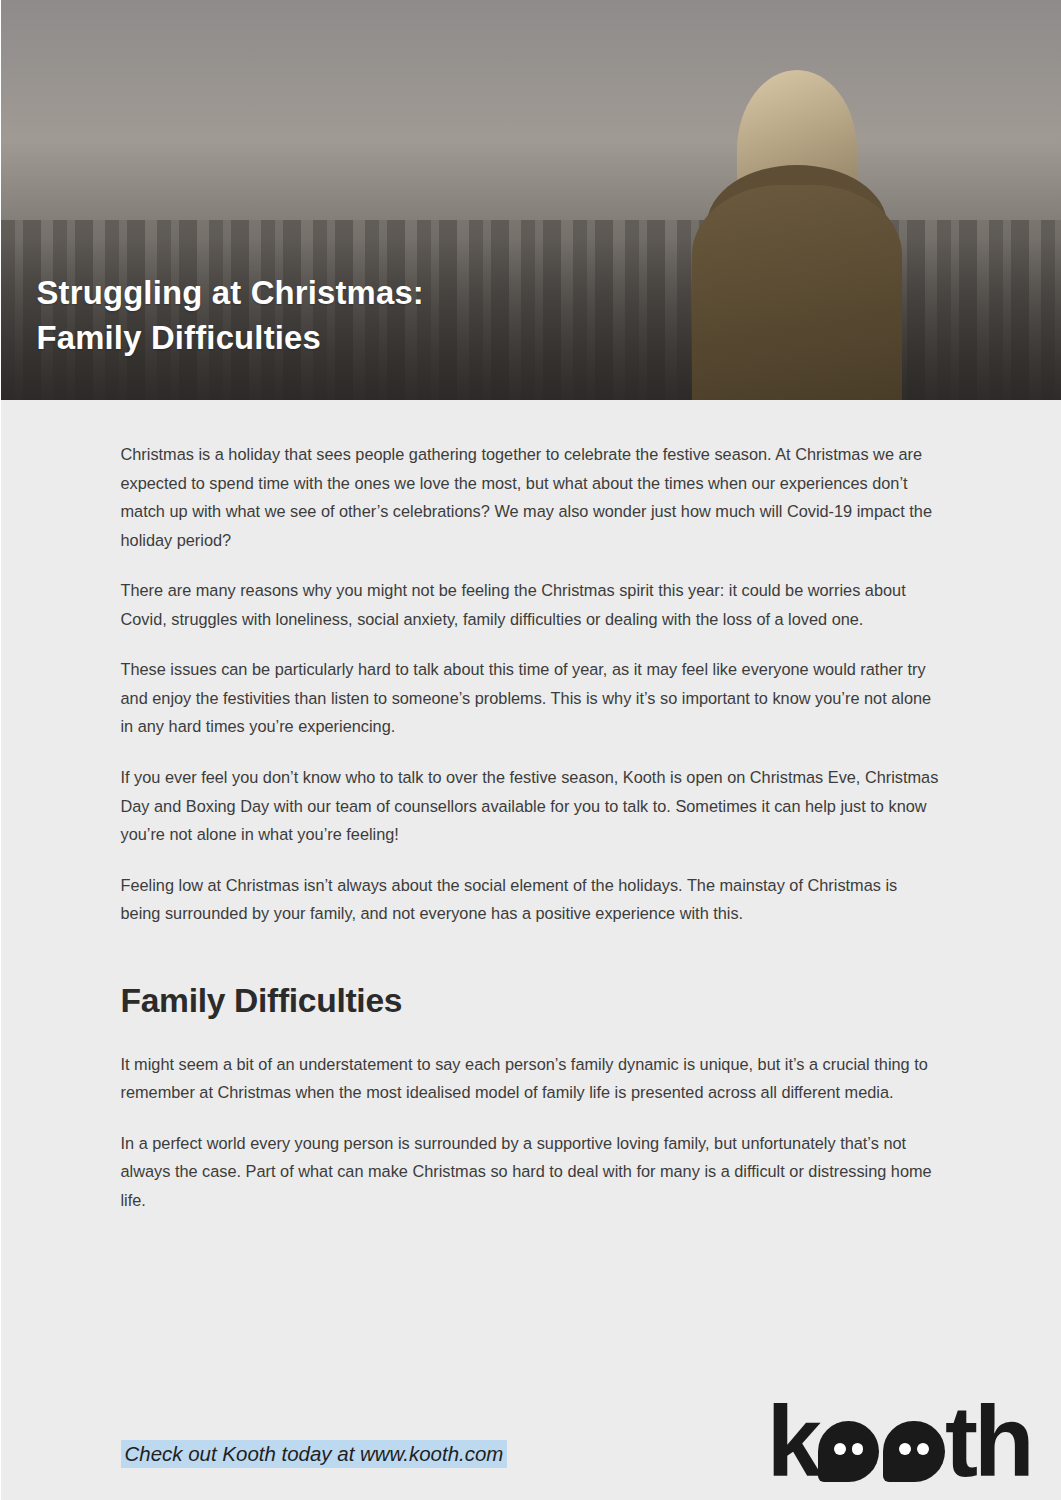Struggling at Christmas: Family Difficulties
Christmas is a holiday that sees people gathering together to celebrate the festive season. At Christmas we are expected to spend time with the ones we love the most, but what about the times when our experiences don’t match up with what we see of other’s celebrations? We may also wonder just how much will Covid-19 impact the holiday period?
There are many reasons why you might not be feeling the Christmas spirit this year: it could be worries about Covid, struggles with loneliness, social anxiety, family difficulties or dealing with the loss of a loved one.
These issues can be particularly hard to talk about this time of year, as it may feel like everyone would rather try and enjoy the festivities than listen to someone’s problems. This is why it’s so important to know you’re not alone in any hard times you’re experiencing.
If you ever feel you don’t know who to talk to over the festive season, Kooth is open on Christmas Eve, Christmas Day and Boxing Day with our team of counsellors available for you to talk to. Sometimes it can help just to know you’re not alone in what you’re feeling!
Feeling low at Christmas isn’t always about the social element of the holidays. The mainstay of Christmas is being surrounded by your family, and not everyone has a positive experience with this.
Family Difficulties
It might seem a bit of an understatement to say each person’s family dynamic is unique, but it’s a crucial thing to remember at Christmas when the most idealised model of family life is presented across all different media.
In a perfect world every young person is surrounded by a supportive loving family, but unfortunately that’s not always the case. Part of what can make Christmas so hard to deal with for many is a difficult or distressing home life.
Check out Kooth today at www.kooth.com
k th